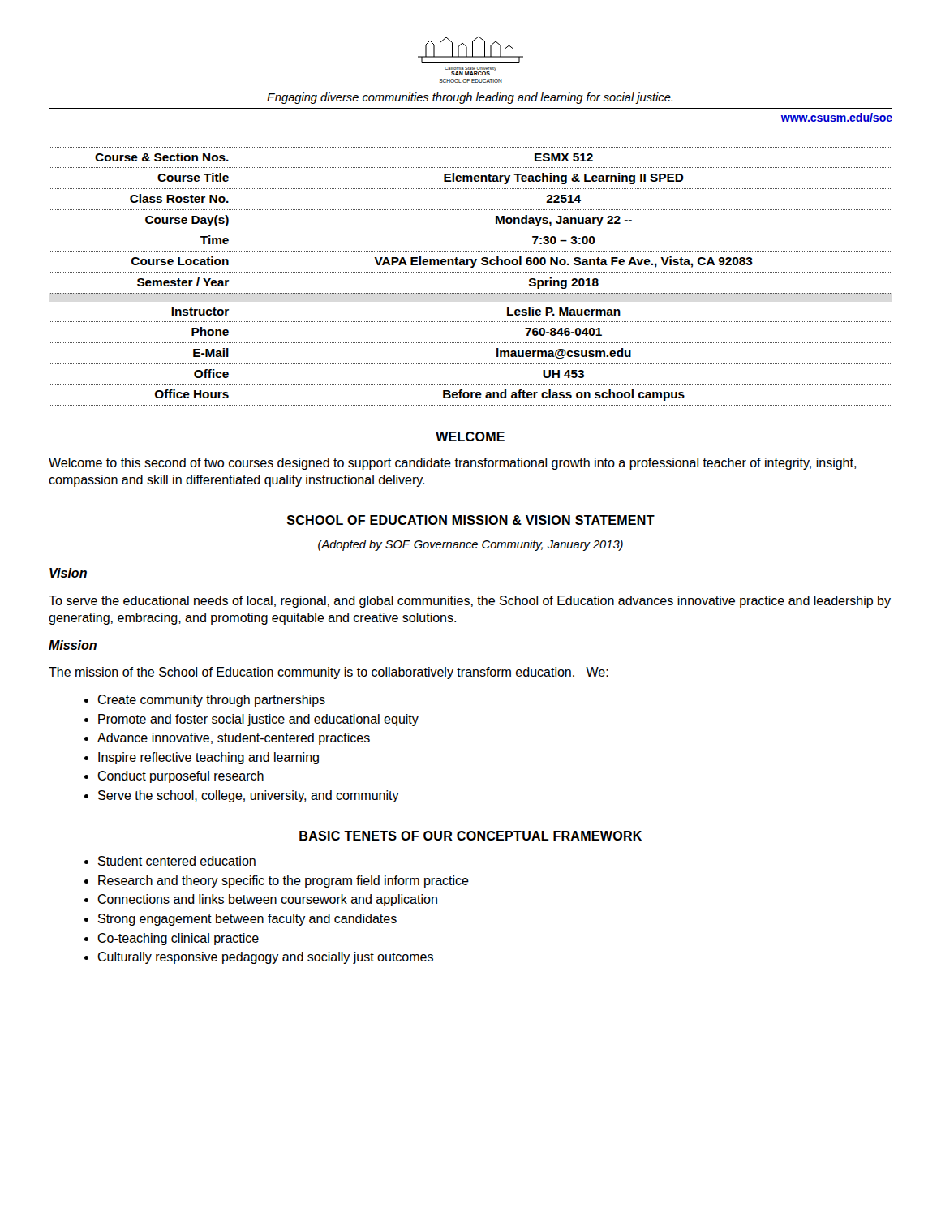California State University SAN MARCOS SCHOOL OF EDUCATION
Engaging diverse communities through leading and learning for social justice.
www.csusm.edu/soe
| Course & Section Nos. | ESMX 512 |
| Course Title | Elementary Teaching & Learning II SPED |
| Class Roster No. | 22514 |
| Course Day(s) | Mondays, January 22 -- |
| Time | 7:30 – 3:00 |
| Course Location | VAPA Elementary School 600 No. Santa Fe Ave., Vista, CA 92083 |
| Semester / Year | Spring 2018 |
| Instructor | Leslie P. Mauerman |
| Phone | 760-846-0401 |
| E-Mail | lmauerma@csusm.edu |
| Office | UH 453 |
| Office Hours | Before and after class on school campus |
WELCOME
Welcome to this second of two courses designed to support candidate transformational growth into a professional teacher of integrity, insight, compassion and skill in differentiated quality instructional delivery.
SCHOOL OF EDUCATION MISSION & VISION STATEMENT
(Adopted by SOE Governance Community, January 2013)
Vision
To serve the educational needs of local, regional, and global communities, the School of Education advances innovative practice and leadership by generating, embracing, and promoting equitable and creative solutions.
Mission
The mission of the School of Education community is to collaboratively transform education. We:
Create community through partnerships
Promote and foster social justice and educational equity
Advance innovative, student-centered practices
Inspire reflective teaching and learning
Conduct purposeful research
Serve the school, college, university, and community
BASIC TENETS OF OUR CONCEPTUAL FRAMEWORK
Student centered education
Research and theory specific to the program field inform practice
Connections and links between coursework and application
Strong engagement between faculty and candidates
Co-teaching clinical practice
Culturally responsive pedagogy and socially just outcomes